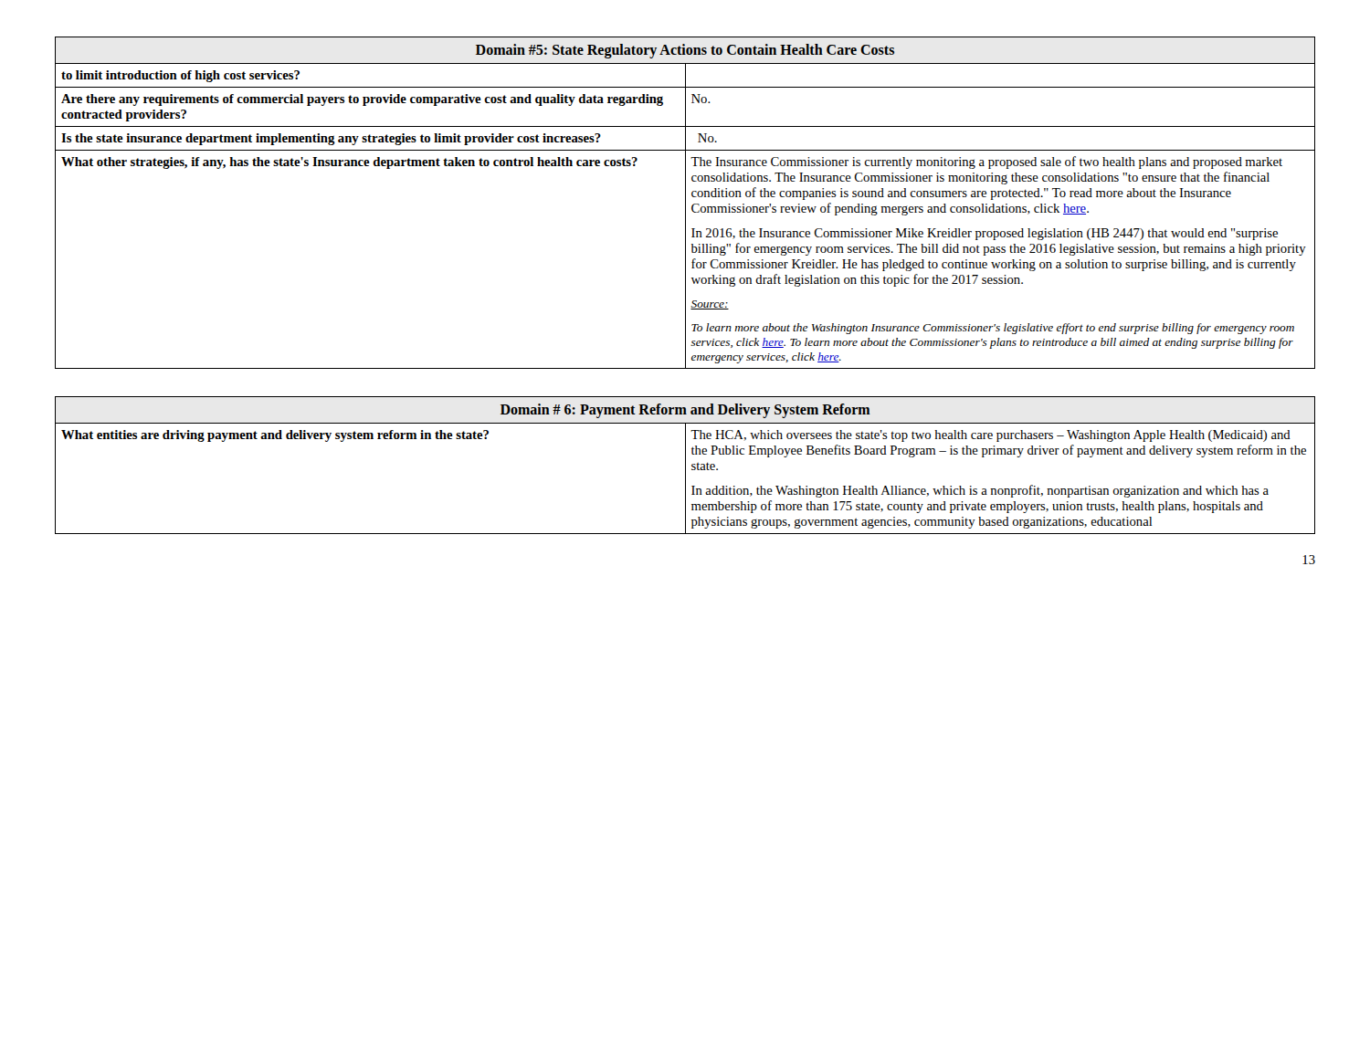| Domain #5: State Regulatory Actions to Contain Health Care Costs |
| to limit introduction of high cost services? | |
| Are there any requirements of commercial payers to provide comparative cost and quality data regarding contracted providers? | No. |
| Is the state insurance department implementing any strategies to limit provider cost increases? | No. |
| What other strategies, if any, has the state's Insurance department taken to control health care costs? | The Insurance Commissioner is currently monitoring a proposed sale of two health plans and proposed market consolidations. The Insurance Commissioner is monitoring these consolidations "to ensure that the financial condition of the companies is sound and consumers are protected." To read more about the Insurance Commissioner's review of pending mergers and consolidations, click here . In 2016, the Insurance Commissioner Mike Kreidler proposed legislation (HB 2447) that would end "surprise billing" for emergency room services. The bill did not pass the 2016 legislative session, but remains a high priority for Commissioner Kreidler. He has pledged to continue working on a solution to surprise billing, and is currently working on draft legislation on this topic for the 2017 session. Source: To learn more about the Washington Insurance Commissioner's legislative effort to end surprise billing for emergency room services, click here . To learn more about the Commissioner's plans to reintroduce a bill aimed at ending surprise billing for emergency services, click here . |
| Domain # 6: Payment Reform and Delivery System Reform |
| What entities are driving payment and delivery system reform in the state? | The HCA, which oversees the state's top two health care purchasers – Washington Apple Health (Medicaid) and the Public Employee Benefits Board Program – is the primary driver of payment and delivery system reform in the state. In addition, the Washington Health Alliance, which is a nonprofit, nonpartisan organization and which has a membership of more than 175 state, county and private employers, union trusts, health plans, hospitals and physicians groups, government agencies, community based organizations, educational |
13